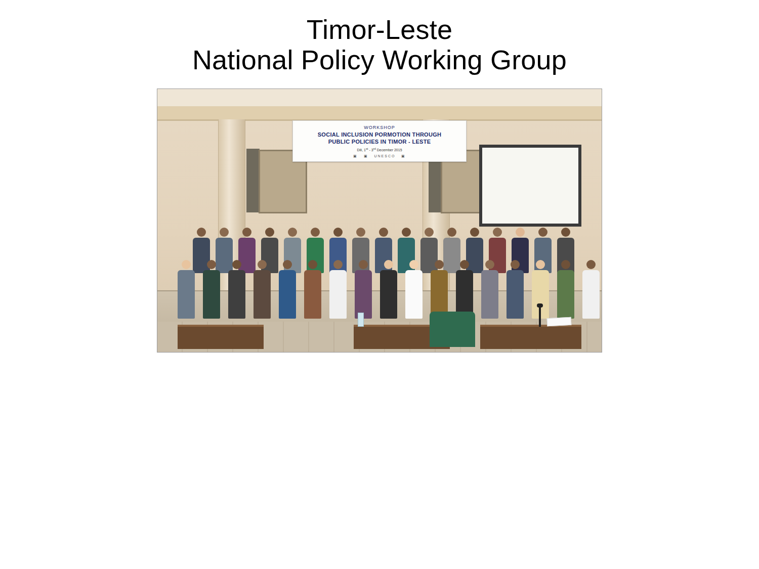Timor-Leste
National Policy Working Group
WORKSHOP
SOCIAL INCLUSION PORMOTION THROUGH
PUBLIC POLICIES IN TIMOR - LESTE
Dili, 1st - 3rd December 2015
▣ ▣ UNESCO ▣